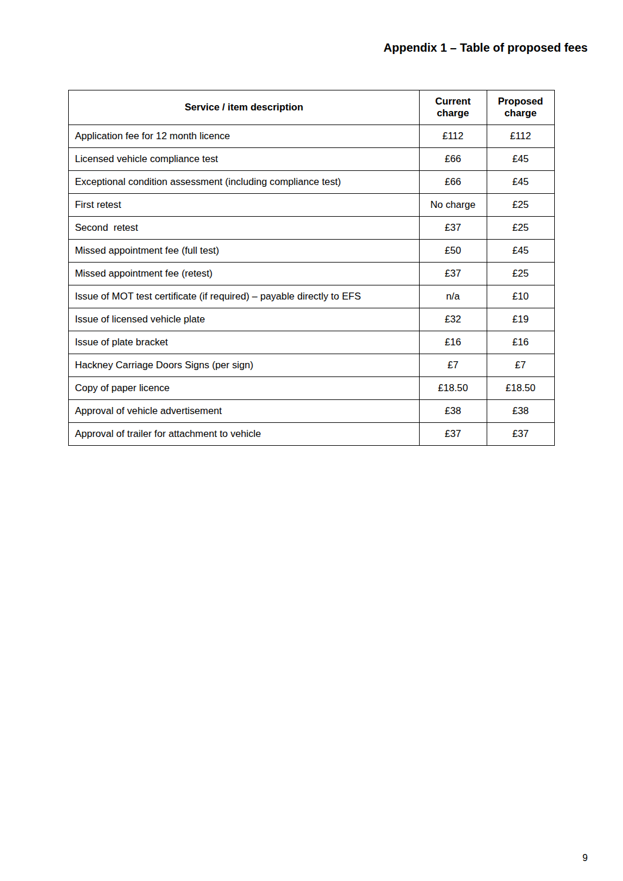Appendix 1 – Table of proposed fees
| Service / item description | Current charge | Proposed charge |
| --- | --- | --- |
| Application fee for 12 month licence | £112 | £112 |
| Licensed vehicle compliance test | £66 | £45 |
| Exceptional condition assessment (including compliance test) | £66 | £45 |
| First retest | No charge | £25 |
| Second retest | £37 | £25 |
| Missed appointment fee (full test) | £50 | £45 |
| Missed appointment fee (retest) | £37 | £25 |
| Issue of MOT test certificate (if required) – payable directly to EFS | n/a | £10 |
| Issue of licensed vehicle plate | £32 | £19 |
| Issue of plate bracket | £16 | £16 |
| Hackney Carriage Doors Signs (per sign) | £7 | £7 |
| Copy of paper licence | £18.50 | £18.50 |
| Approval of vehicle advertisement | £38 | £38 |
| Approval of trailer for attachment to vehicle | £37 | £37 |
9